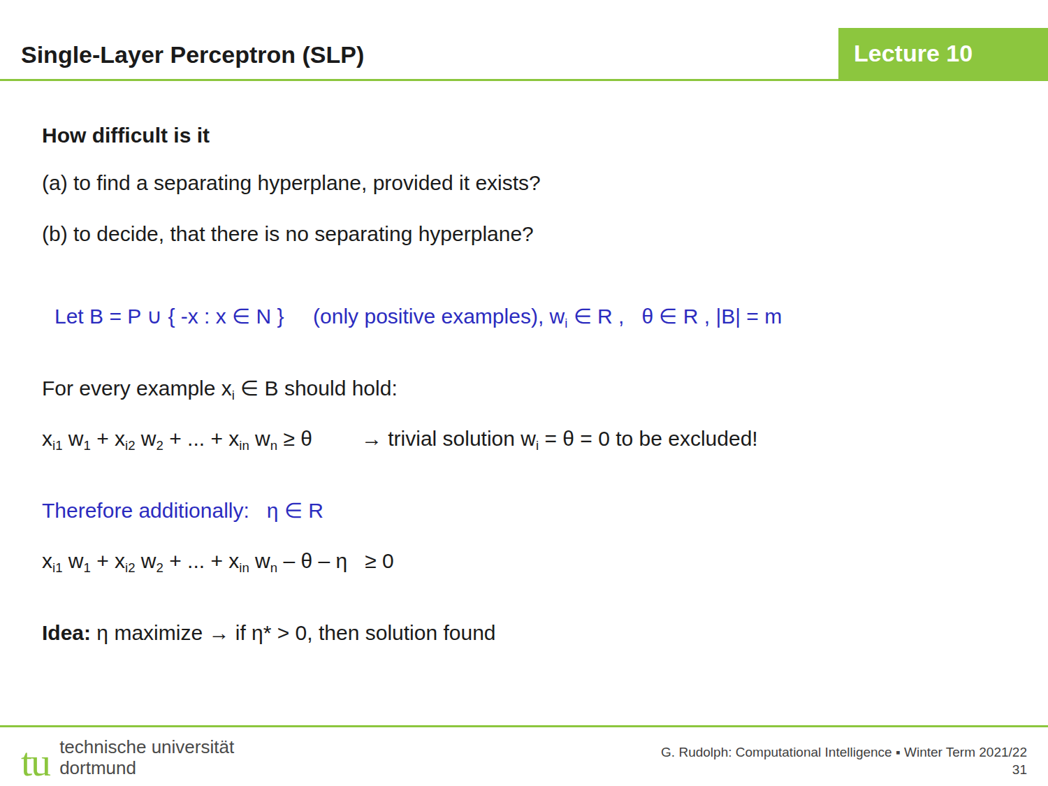Single-Layer Perceptron (SLP)
Lecture 10
How difficult is it
(a) to find a separating hyperplane, provided it exists?
(b) to decide, that there is no separating hyperplane?
Let B = P ∪ { -x : x ∈ N } (only positive examples), wi ∈ R , θ ∈ R , |B| = m
For every example xi ∈ B should hold:
xi1 w1 + xi2 w2 + ... + xin wn ≥ θ→ trivial solution wi = θ = 0 to be excluded!
Therefore additionally: η ∈ R
xi1 w1 + xi2 w2 + ... + xin wn – θ – η ≥ 0
Idea: η maximize → if η* > 0, then solution found
tu technische universität
dortmund
G. Rudolph: Computational Intelligence ▪ Winter Term 2021/22 31